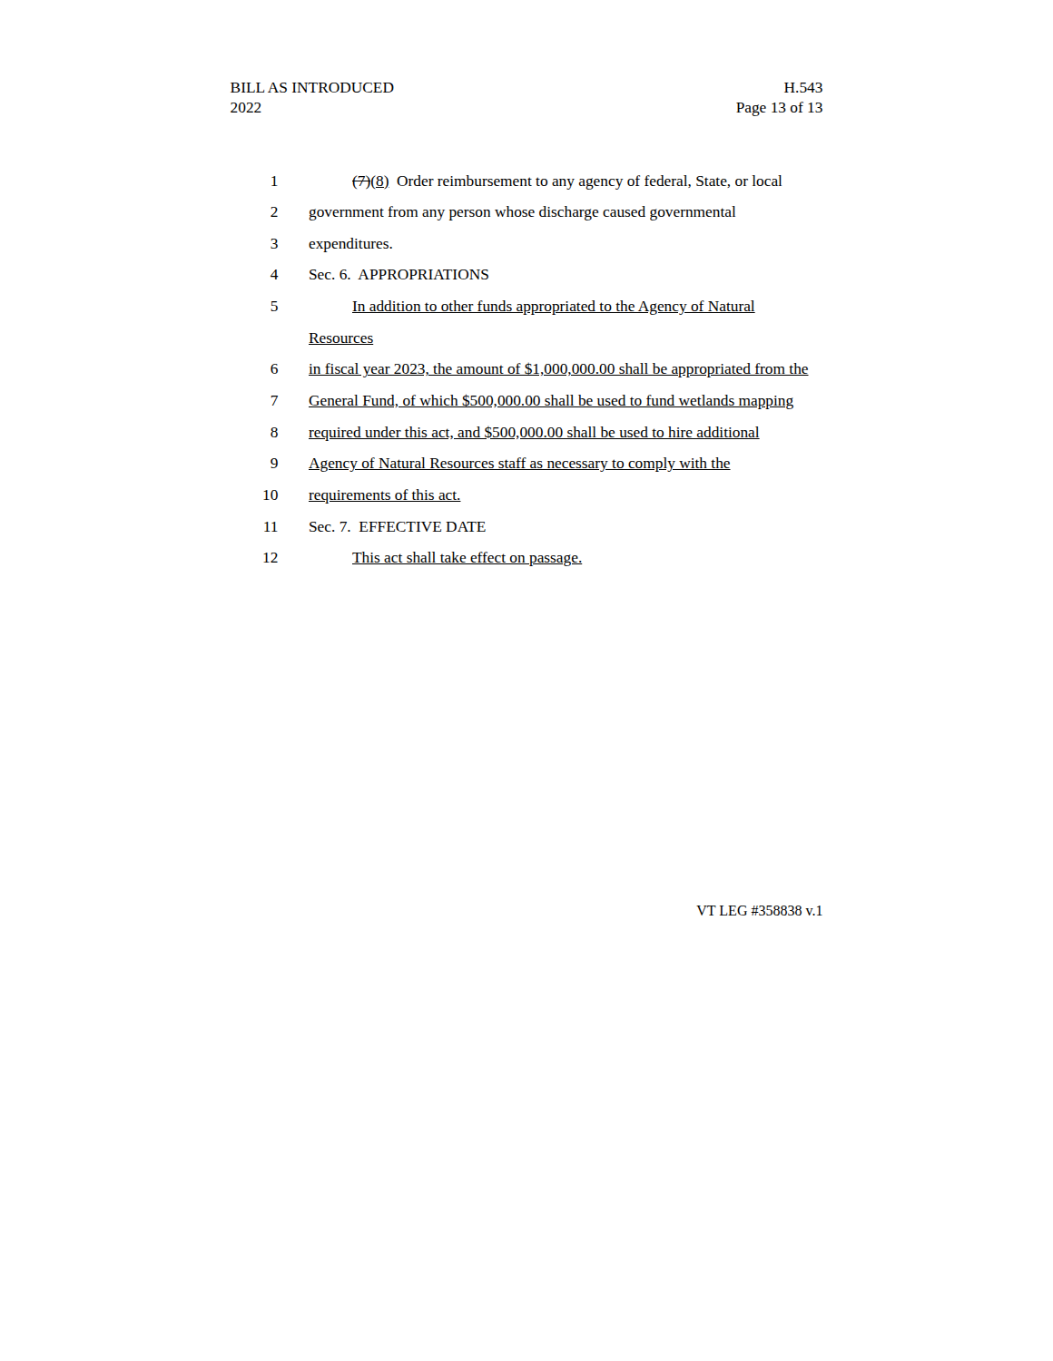BILL AS INTRODUCED
2022
H.543
Page 13 of 13
1 (7)(8) Order reimbursement to any agency of federal, State, or local
2 government from any person whose discharge caused governmental
3 expenditures.
4 Sec. 6. APPROPRIATIONS
5 In addition to other funds appropriated to the Agency of Natural Resources
6 in fiscal year 2023, the amount of $1,000,000.00 shall be appropriated from the
7 General Fund, of which $500,000.00 shall be used to fund wetlands mapping
8 required under this act, and $500,000.00 shall be used to hire additional
9 Agency of Natural Resources staff as necessary to comply with the
10 requirements of this act.
11 Sec. 7. EFFECTIVE DATE
12 This act shall take effect on passage.
VT LEG #358838 v.1